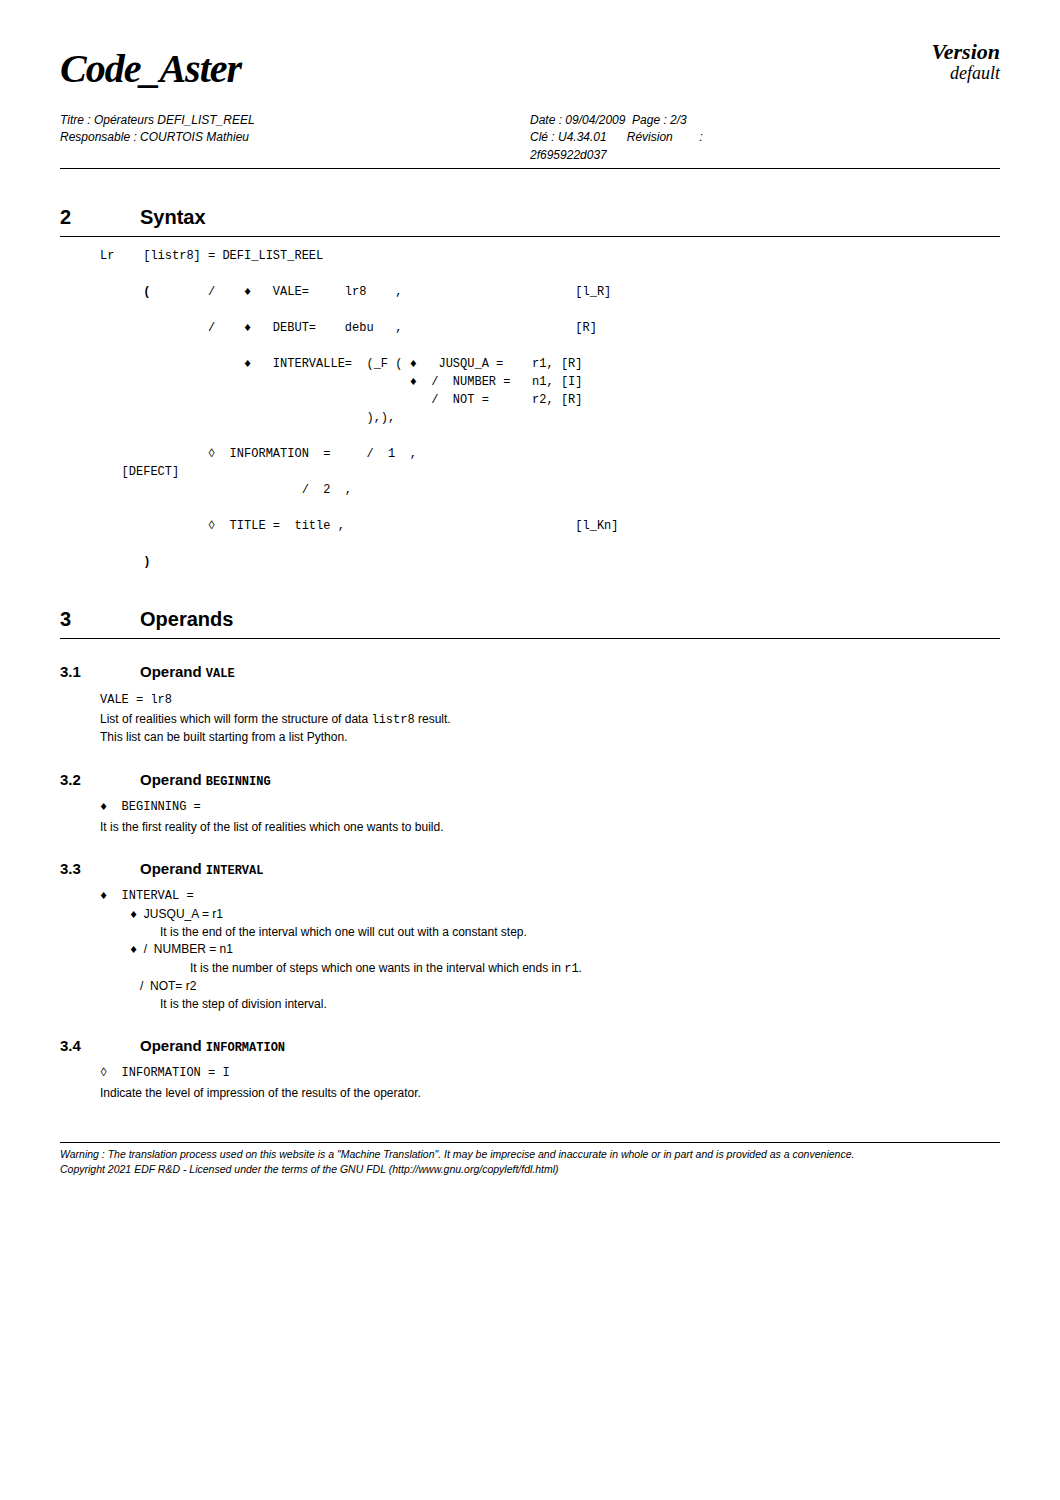Code_Aster
Version default
| Titre : Opérateurs DEFI_LIST_REEL | Date : 09/04/2009 Page : 2/3 |
| Responsable : COURTOIS Mathieu | Clé : U4.34.01 Révision : |
| | 2f695922d037 |
2 Syntax
Lr    [listr8] = DEFI_LIST_REEL

      (        /    ♦   VALE=     lr8    ,                        [l_R]

               /    ♦   DEBUT=    debu   ,                        [R]

                    ♦   INTERVALLE=  (_F ( ♦   JUSQU_A =    r1, [R]
                                           ♦  /  NUMBER =   n1, [I]
                                              /  NOT =      r2, [R]
                                     ),),

               ◊  INFORMATION  =     /  1  ,
   [DEFECT]
                            /  2  ,

               ◊  TITLE =  title ,                                [l_Kn]

      )
3 Operands
3.1 Operand VALE
VALE = lr8
List of realities which will form the structure of data listr8 result.
This list can be built starting from a list Python.
3.2 Operand BEGINNING
♦ BEGINNING =
It is the first reality of the list of realities which one wants to build.
3.3 Operand INTERVAL
♦ INTERVAL =
♦ JUSQU_A = r1
It is the end of the interval which one will cut out with a constant step.
♦ / NUMBER = n1
It is the number of steps which one wants in the interval which ends in r1.
/ NOT= r2
It is the step of division interval.
3.4 Operand INFORMATION
◊ INFORMATION = I
Indicate the level of impression of the results of the operator.
Warning : The translation process used on this website is a "Machine Translation". It may be imprecise and inaccurate in whole or in part and is provided as a convenience.
Copyright 2021 EDF R&D - Licensed under the terms of the GNU FDL (http://www.gnu.org/copyleft/fdl.html)